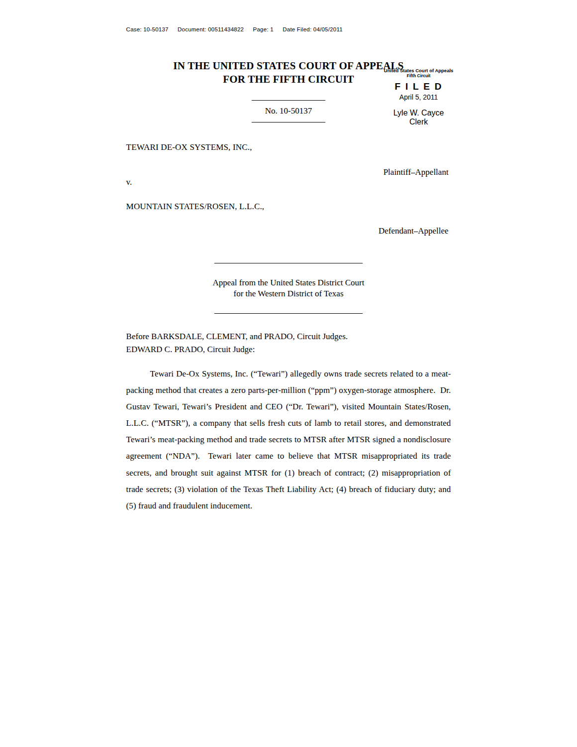Case: 10-50137 Document: 00511434822 Page: 1 Date Filed: 04/05/2011
IN THE UNITED STATES COURT OF APPEALS
FOR THE FIFTH CIRCUIT
United States Court of Appeals
Fifth Circuit
F I L E D
April 5, 2011
Lyle W. Cayce
Clerk
No. 10-50137
TEWARI DE-OX SYSTEMS, INC.,
Plaintiff–Appellant
v.
MOUNTAIN STATES/ROSEN, L.L.C.,
Defendant–Appellee
Appeal from the United States District Court
for the Western District of Texas
Before BARKSDALE, CLEMENT, and PRADO, Circuit Judges.
EDWARD C. PRADO, Circuit Judge:
Tewari De-Ox Systems, Inc. (“Tewari”) allegedly owns trade secrets related to a meat-packing method that creates a zero parts-per-million (“ppm”) oxygen-storage atmosphere. Dr. Gustav Tewari, Tewari’s President and CEO (“Dr. Tewari”), visited Mountain States/Rosen, L.L.C. (“MTSR”), a company that sells fresh cuts of lamb to retail stores, and demonstrated Tewari’s meat-packing method and trade secrets to MTSR after MTSR signed a nondisclosure agreement (“NDA”). Tewari later came to believe that MTSR misappropriated its trade secrets, and brought suit against MTSR for (1) breach of contract; (2) misappropriation of trade secrets; (3) violation of the Texas Theft Liability Act; (4) breach of fiduciary duty; and (5) fraud and fraudulent inducement.